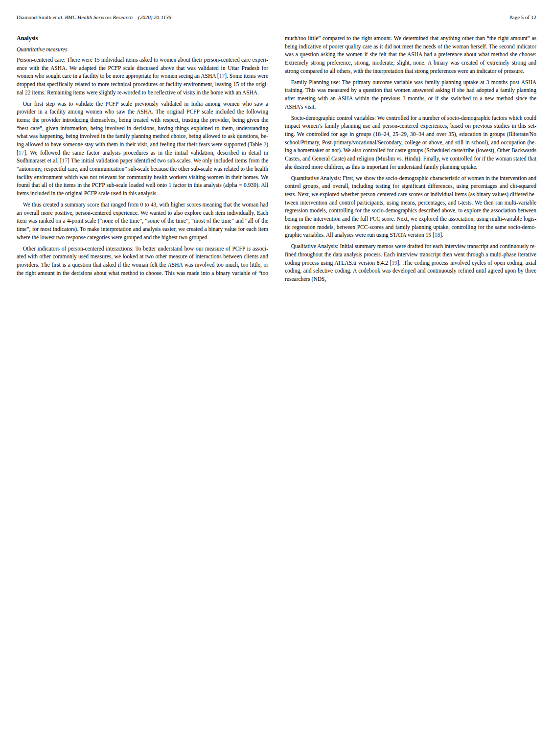Diamond-Smith et al. BMC Health Services Research (2020) 20:1139
Page 5 of 12
Analysis
Quantitative measures
Person-centered care: There were 15 individual items asked to women about their person-centered care experience with the ASHA. We adapted the PCFP scale discussed above that was validated in Uttar Pradesh for women who sought care in a facility to be more appropriate for women seeing an ASHA [17]. Some items were dropped that specifically related to more technical procedures or facility environment, leaving 15 of the original 22 items. Remaining items were slightly re-worded to be reflective of visits in the home with an ASHA.
Our first step was to validate the PCFP scale previously validated in India among women who saw a provider in a facility among women who saw the ASHA. The original PCFP scale included the following items: the provider introducing themselves, being treated with respect, trusting the provider, being given the “best care”, given information, being involved in decisions, having things explained to them, understanding what was happening, being involved in the family planning method choice, being allowed to ask questions, being allowed to have someone stay with them in their visit, and feeling that their fears were supported (Table 2) [17]. We followed the same factor analysis procedures as in the initial validation, described in detail in Sudhinaraset et al. [17] The initial validation paper identified two sub-scales. We only included items from the “autonomy, respectful care, and communication” sub-scale because the other sub-scale was related to the health facility environment which was not relevant for community health workers visiting women in their homes. We found that all of the items in the PCFP sub-scale loaded well onto 1 factor in this analysis (alpha = 0.939). All items included in the original PCFP scale used in this analysis.
We thus created a summary score that ranged from 0 to 43, with higher scores meaning that the woman had an overall more positive, person-centered experience. We wanted to also explore each item individually. Each item was ranked on a 4-point scale (“none of the time”, “some of the time”, “most of the time” and “all of the time”, for most indicators). To make interpretation and analysis easier, we created a binary value for each item where the lowest two response categories were grouped and the highest two grouped.
Other indicators of person-centered interactions: To better understand how our measure of PCFP is associated with other commonly used measures, we looked at two other measure of interactions between clients and providers. The first is a question that asked if the woman felt the ASHA was involved too much, too little, or the right amount in the decisions about what method to choose. This was made into a binary variable of “too much/too little” compared to the right amount. We determined that anything other than “the right amount” as being indicative of poorer quality care as it did not meet the needs of the woman herself. The second indicator was a question asking the women if she felt that the ASHA had a preference about what method she choose: Extremely strong preference, strong, moderate, slight, none. A binary was created of extremely strong and strong compared to all others, with the interpretation that strong preferences were an indicator of pressure.
Family Planning use: The primary outcome variable was family planning uptake at 3 months post-ASHA training. This was measured by a question that women answered asking if she had adopted a family planning after meeting with an ASHA within the previous 3 months, or if she switched to a new method since the ASHA’s visit.
Socio-demographic control variables: We controlled for a number of socio-demographic factors which could impact women’s family planning use and person-centered experiences, based on previous studies in this setting. We controlled for age in groups (18–24, 25–29, 30–34 and over 35), education in groups (Illiterate/No school/Primary, Post-primary/vocational/Secondary, college or above, and still in school), and occupation (being a homemaker or not). We also controlled for caste groups (Scheduled caste/tribe (lowest), Other Backwards Castes, and General Caste) and religion (Muslim vs. Hindu). Finally, we controlled for if the woman stated that she desired more children, as this is important for understand family planning uptake.
Quantitative Analysis: First, we show the socio-demographic characteristic of women in the intervention and control groups, and overall, including testing for significant differences, using percentages and chi-squared tests. Next, we explored whether person-centered care scores or individual items (as binary values) differed between intervention and control participants, using means, percentages, and t-tests. We then ran multi-variable regression models, controlling for the socio-demographics described above, to explore the association between being in the intervention and the full PCC score. Next, we explored the association, using multi-variable logistic regression models, between PCC-scores and family planning uptake, controlling for the same socio-demographic variables. All analyses were run using STATA version 15 [18].
Qualitative Analysis: Initial summary memos were drafted for each interview transcript and continuously refined throughout the data analysis process. Each interview transcript then went through a multi-phase iterative coding process using ATLAS.ti version 8.4.2 [19]. .The coding process involved cycles of open coding, axial coding, and selective coding. A codebook was developed and continuously refined until agreed upon by three researchers (NDS,